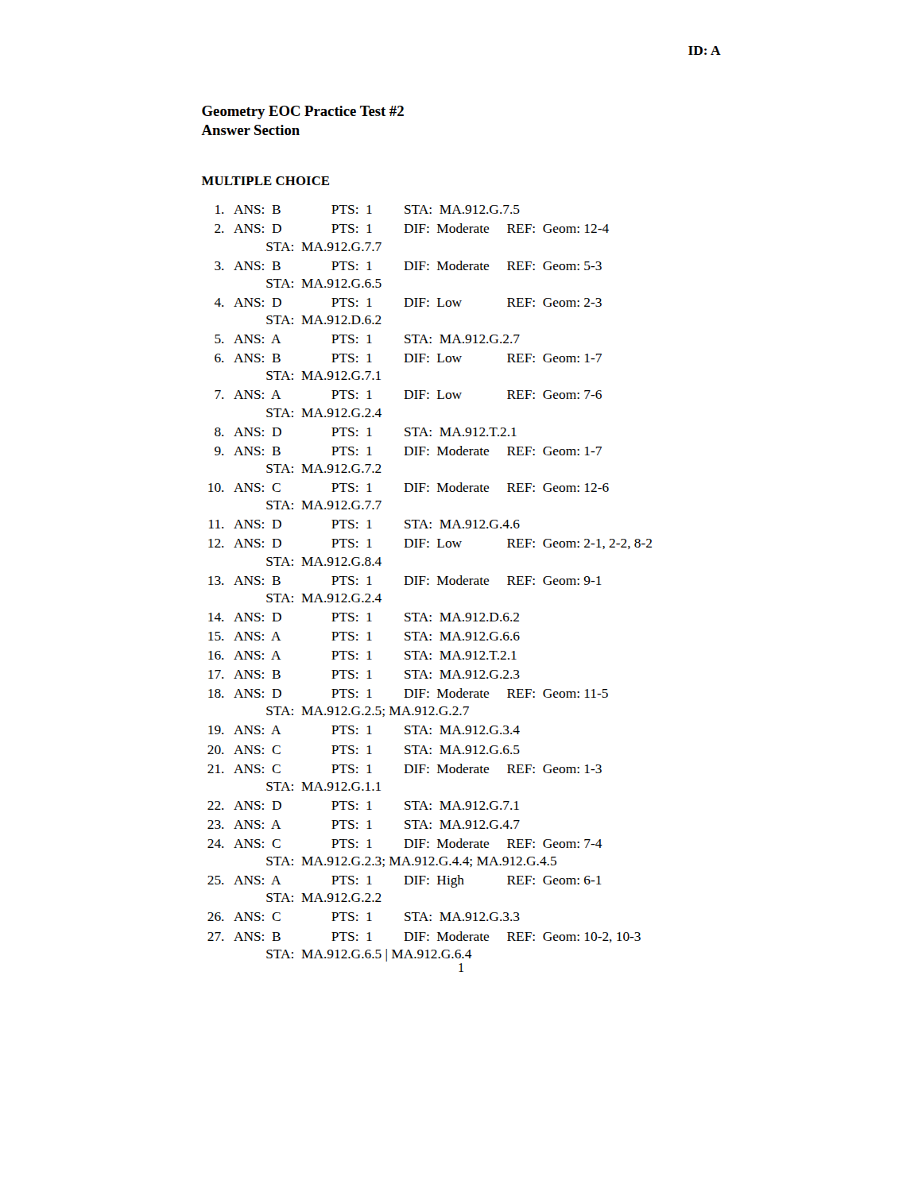ID: A
Geometry EOC Practice Test #2
Answer Section
MULTIPLE CHOICE
1. ANS: B PTS: 1 STA: MA.912.G.7.5
2. ANS: D PTS: 1 DIF: Moderate REF: Geom: 12-4
STA: MA.912.G.7.7
3. ANS: B PTS: 1 DIF: Moderate REF: Geom: 5-3
STA: MA.912.G.6.5
4. ANS: D PTS: 1 DIF: Low REF: Geom: 2-3
STA: MA.912.D.6.2
5. ANS: A PTS: 1 STA: MA.912.G.2.7
6. ANS: B PTS: 1 DIF: Low REF: Geom: 1-7
STA: MA.912.G.7.1
7. ANS: A PTS: 1 DIF: Low REF: Geom: 7-6
STA: MA.912.G.2.4
8. ANS: D PTS: 1 STA: MA.912.T.2.1
9. ANS: B PTS: 1 DIF: Moderate REF: Geom: 1-7
STA: MA.912.G.7.2
10. ANS: C PTS: 1 DIF: Moderate REF: Geom: 12-6
STA: MA.912.G.7.7
11. ANS: D PTS: 1 STA: MA.912.G.4.6
12. ANS: D PTS: 1 DIF: Low REF: Geom: 2-1, 2-2, 8-2
STA: MA.912.G.8.4
13. ANS: B PTS: 1 DIF: Moderate REF: Geom: 9-1
STA: MA.912.G.2.4
14. ANS: D PTS: 1 STA: MA.912.D.6.2
15. ANS: A PTS: 1 STA: MA.912.G.6.6
16. ANS: A PTS: 1 STA: MA.912.T.2.1
17. ANS: B PTS: 1 STA: MA.912.G.2.3
18. ANS: D PTS: 1 DIF: Moderate REF: Geom: 11-5
STA: MA.912.G.2.5; MA.912.G.2.7
19. ANS: A PTS: 1 STA: MA.912.G.3.4
20. ANS: C PTS: 1 STA: MA.912.G.6.5
21. ANS: C PTS: 1 DIF: Moderate REF: Geom: 1-3
STA: MA.912.G.1.1
22. ANS: D PTS: 1 STA: MA.912.G.7.1
23. ANS: A PTS: 1 STA: MA.912.G.4.7
24. ANS: C PTS: 1 DIF: Moderate REF: Geom: 7-4
STA: MA.912.G.2.3; MA.912.G.4.4; MA.912.G.4.5
25. ANS: A PTS: 1 DIF: High REF: Geom: 6-1
STA: MA.912.G.2.2
26. ANS: C PTS: 1 STA: MA.912.G.3.3
27. ANS: B PTS: 1 DIF: Moderate REF: Geom: 10-2, 10-3
STA: MA.912.G.6.5 | MA.912.G.6.4
1